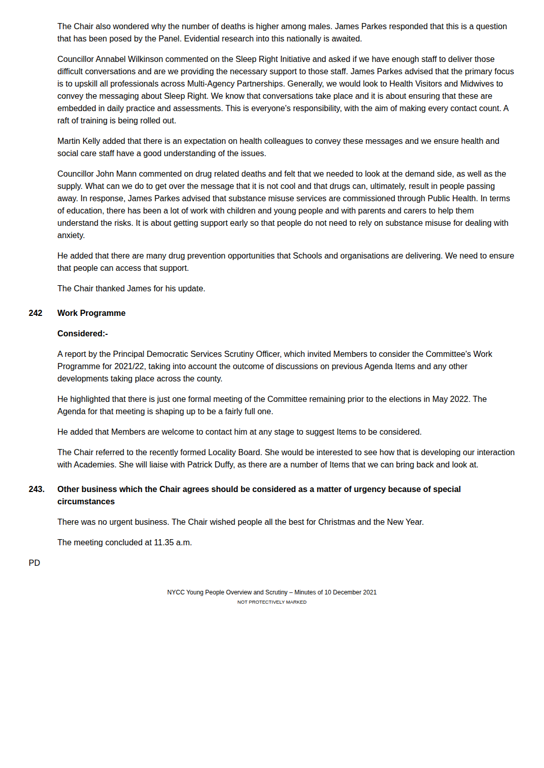The Chair also wondered why the number of deaths is higher among males. James Parkes responded that this is a question that has been posed by the Panel. Evidential research into this nationally is awaited.
Councillor Annabel Wilkinson commented on the Sleep Right Initiative and asked if we have enough staff to deliver those difficult conversations and are we providing the necessary support to those staff. James Parkes advised that the primary focus is to upskill all professionals across Multi-Agency Partnerships. Generally, we would look to Health Visitors and Midwives to convey the messaging about Sleep Right. We know that conversations take place and it is about ensuring that these are embedded in daily practice and assessments. This is everyone's responsibility, with the aim of making every contact count. A raft of training is being rolled out.
Martin Kelly added that there is an expectation on health colleagues to convey these messages and we ensure health and social care staff have a good understanding of the issues.
Councillor John Mann commented on drug related deaths and felt that we needed to look at the demand side, as well as the supply. What can we do to get over the message that it is not cool and that drugs can, ultimately, result in people passing away. In response, James Parkes advised that substance misuse services are commissioned through Public Health. In terms of education, there has been a lot of work with children and young people and with parents and carers to help them understand the risks. It is about getting support early so that people do not need to rely on substance misuse for dealing with anxiety.
He added that there are many drug prevention opportunities that Schools and organisations are delivering. We need to ensure that people can access that support.
The Chair thanked James for his update.
242 Work Programme
Considered:-
A report by the Principal Democratic Services Scrutiny Officer, which invited Members to consider the Committee's Work Programme for 2021/22, taking into account the outcome of discussions on previous Agenda Items and any other developments taking place across the county.
He highlighted that there is just one formal meeting of the Committee remaining prior to the elections in May 2022. The Agenda for that meeting is shaping up to be a fairly full one.
He added that Members are welcome to contact him at any stage to suggest Items to be considered.
The Chair referred to the recently formed Locality Board. She would be interested to see how that is developing our interaction with Academies. She will liaise with Patrick Duffy, as there are a number of Items that we can bring back and look at.
243. Other business which the Chair agrees should be considered as a matter of urgency because of special circumstances
There was no urgent business. The Chair wished people all the best for Christmas and the New Year.
The meeting concluded at 11.35 a.m.
PD
NYCC Young People Overview and Scrutiny – Minutes of 10 December 2021
NOT PROTECTIVELY MARKED